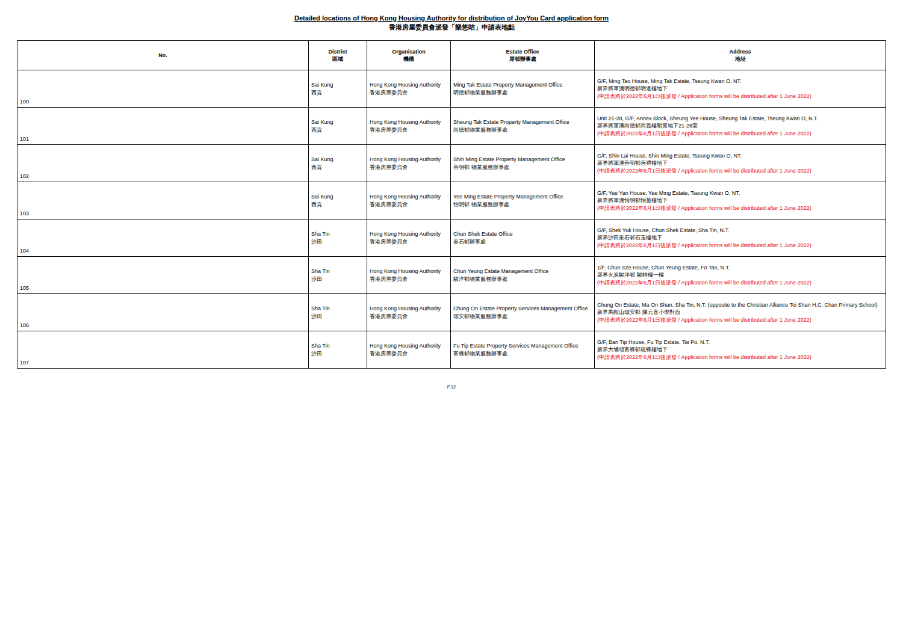Detailed locations of Hong Kong Housing Authority for distribution of JoyYou Card application form
香港房屋委員會派發「樂悠咭」申請表地點
| No. | District 區域 | Organisation 機構 | Estate Office 屋邨辦事處 | Address 地址 |
| --- | --- | --- | --- | --- |
| 100 | Sai Kung 西貢 | Hong Kong Housing Authority 香港房屋委員會 | Ming Tak Estate Property Management Office 明德邨物業服務辦事處 | G/F, Ming Tao House, Ming Tak Estate, Tseung Kwan O, NT. 新界將軍澳明德邨明道樓地下 (申請表將於2022年6月1日後派發 / Application forms will be distributed after 1 June 2022) |
| 101 | Sai Kung 西貢 | Hong Kong Housing Authority 香港房屋委員會 | Sheung Tak Estate Property Management Office 尚德邨物業服務辦事處 | Unit 21-28, G/F, Annex Block, Sheung Yee House, Sheung Tak Estate, Tseung Kwan O, N.T. 新界將軍澳尚德邨尚義樓附翼地下21-28室 (申請表將於2022年6月1日後派發 / Application forms will be distributed after 1 June 2022) |
| 102 | Sai Kung 西貢 | Hong Kong Housing Authority 香港房屋委員會 | Shin Ming Estate Property Management Office 善明邨 物業服務辦事處 | G/F, Shin Lai House, Shin Ming Estate, Tseung Kwan O, NT. 新界將軍澳善明邨善禮樓地下 (申請表將於2022年6月1日後派發 / Application forms will be distributed after 1 June 2022) |
| 103 | Sai Kung 西貢 | Hong Kong Housing Authority 香港房屋委員會 | Yee Ming Estate Property Management Office 怡明邨 物業服務辦事處 | G/F, Yee Yan House, Yee Ming Estate, Tseung Kwan O, NT. 新界將軍澳怡明邨怡茵樓地下 (申請表將於2022年6月1日後派發 / Application forms will be distributed after 1 June 2022) |
| 104 | Sha Tin 沙田 | Hong Kong Housing Authority 香港房屋委員會 | Chun Shek Estate Office 秦石邨辦事處 | G/F, Shek Yuk House, Chun Shek Estate, Sha Tin, N.T. 新界沙田秦石邨石玉樓地下 (申請表將於2022年6月1日後派發 / Application forms will be distributed after 1 June 2022) |
| 105 | Sha Tin 沙田 | Hong Kong Housing Authority 香港房屋委員會 | Chun Yeung Estate Management Office 駿洋邨物業服務辦事處 | 1/F, Chun Sze House, Chun Yeung Estate, Fo Tan, N.T. 新界火炭駿洋邨 駿時樓一樓 (申請表將於2022年6月1日後派發 / Application forms will be distributed after 1 June 2022) |
| 106 | Sha Tin 沙田 | Hong Kong Housing Authority 香港房屋委員會 | Chung On Estate Property Services Management Office 頌安邨物業服務辦事處 | Chung On Estate, Ma On Shan, Sha Tin, N.T. (opposite to the Christian Alliance Toi Shan H.C. Chan Primary School) 新界馬鞍山頌安邨 陳元喜小學對面 (申請表將於2022年6月1日後派發 / Application forms will be distributed after 1 June 2022) |
| 107 | Sha Tin 沙田 | Hong Kong Housing Authority 香港房屋委員會 | Fu Tip Estate Property Services Management Office 富蝶邨物業服務辦事處 | G/F, Ban Tip House, Fu Tip Estate, Tai Po, N.T. 新界大埔頌富蝶邨斑蝶樓地下 (申請表將於2022年6月1日後派發 / Application forms will be distributed after 1 June 2022) |
P.12